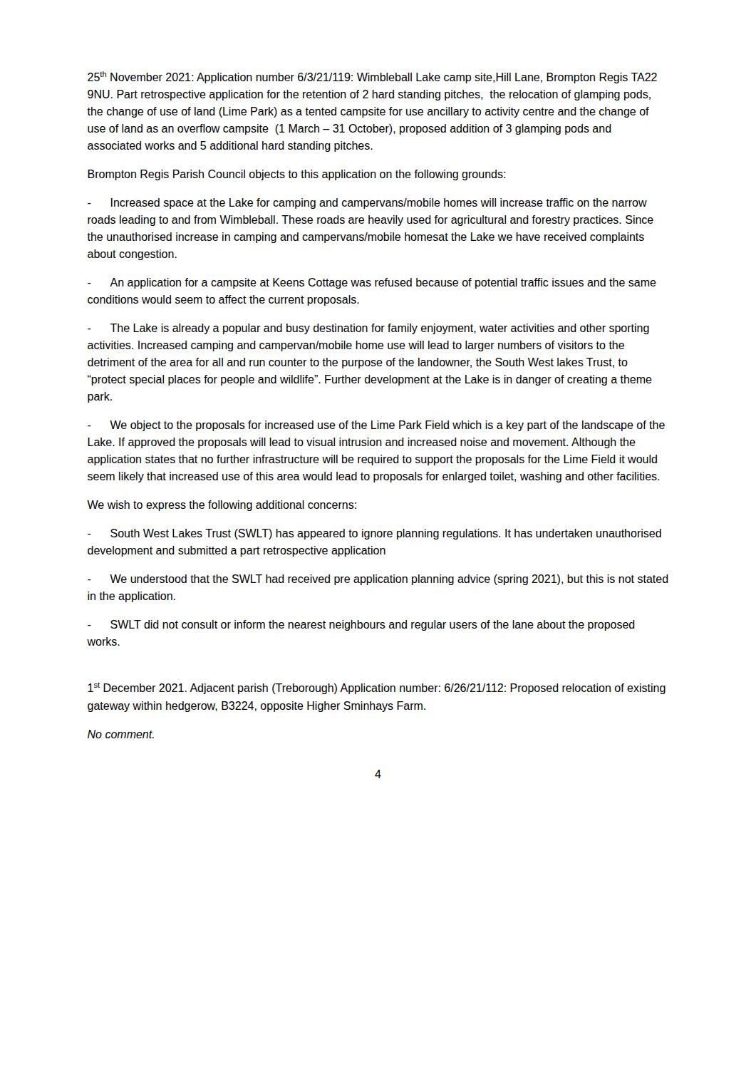25th November 2021: Application number 6/3/21/119: Wimbleball Lake camp site,Hill Lane, Brompton Regis TA22 9NU. Part retrospective application for the retention of 2 hard standing pitches, the relocation of glamping pods, the change of use of land (Lime Park) as a tented campsite for use ancillary to activity centre and the change of use of land as an overflow campsite (1 March – 31 October), proposed addition of 3 glamping pods and associated works and 5 additional hard standing pitches.
Brompton Regis Parish Council objects to this application on the following grounds:
Increased space at the Lake for camping and campervans/mobile homes will increase traffic on the narrow roads leading to and from Wimbleball. These roads are heavily used for agricultural and forestry practices. Since the unauthorised increase in camping and campervans/mobile homesat the Lake we have received complaints about congestion.
An application for a campsite at Keens Cottage was refused because of potential traffic issues and the same conditions would seem to affect the current proposals.
The Lake is already a popular and busy destination for family enjoyment, water activities and other sporting activities. Increased camping and campervan/mobile home use will lead to larger numbers of visitors to the detriment of the area for all and run counter to the purpose of the landowner, the South West lakes Trust, to “protect special places for people and wildlife”. Further development at the Lake is in danger of creating a theme park.
We object to the proposals for increased use of the Lime Park Field which is a key part of the landscape of the Lake. If approved the proposals will lead to visual intrusion and increased noise and movement. Although the application states that no further infrastructure will be required to support the proposals for the Lime Field it would seem likely that increased use of this area would lead to proposals for enlarged toilet, washing and other facilities.
We wish to express the following additional concerns:
South West Lakes Trust (SWLT) has appeared to ignore planning regulations. It has undertaken unauthorised development and submitted a part retrospective application
We understood that the SWLT had received pre application planning advice (spring 2021), but this is not stated in the application.
SWLT did not consult or inform the nearest neighbours and regular users of the lane about the proposed works.
1st December 2021. Adjacent parish (Treborough) Application number: 6/26/21/112: Proposed relocation of existing gateway within hedgerow, B3224, opposite Higher Sminhays Farm.
No comment.
4